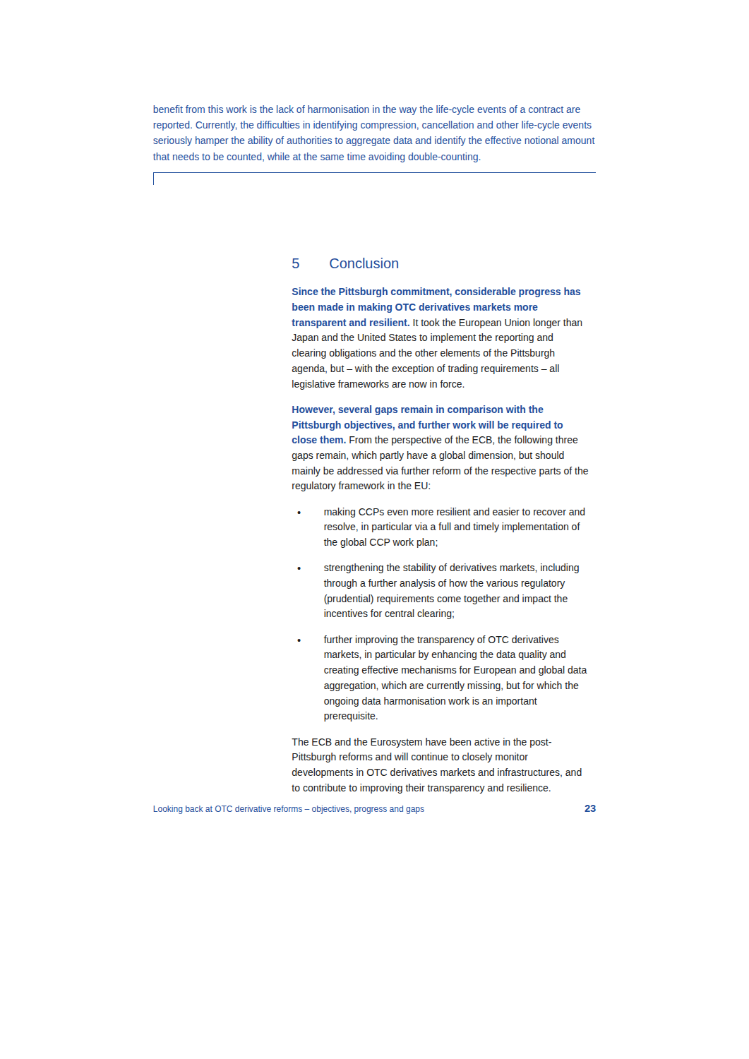benefit from this work is the lack of harmonisation in the way the life-cycle events of a contract are reported. Currently, the difficulties in identifying compression, cancellation and other life-cycle events seriously hamper the ability of authorities to aggregate data and identify the effective notional amount that needs to be counted, while at the same time avoiding double-counting.
5 Conclusion
Since the Pittsburgh commitment, considerable progress has been made in making OTC derivatives markets more transparent and resilient. It took the European Union longer than Japan and the United States to implement the reporting and clearing obligations and the other elements of the Pittsburgh agenda, but – with the exception of trading requirements – all legislative frameworks are now in force.
However, several gaps remain in comparison with the Pittsburgh objectives, and further work will be required to close them. From the perspective of the ECB, the following three gaps remain, which partly have a global dimension, but should mainly be addressed via further reform of the respective parts of the regulatory framework in the EU:
making CCPs even more resilient and easier to recover and resolve, in particular via a full and timely implementation of the global CCP work plan;
strengthening the stability of derivatives markets, including through a further analysis of how the various regulatory (prudential) requirements come together and impact the incentives for central clearing;
further improving the transparency of OTC derivatives markets, in particular by enhancing the data quality and creating effective mechanisms for European and global data aggregation, which are currently missing, but for which the ongoing data harmonisation work is an important prerequisite.
The ECB and the Eurosystem have been active in the post-Pittsburgh reforms and will continue to closely monitor developments in OTC derivatives markets and infrastructures, and to contribute to improving their transparency and resilience.
Looking back at OTC derivative reforms – objectives, progress and gaps
23